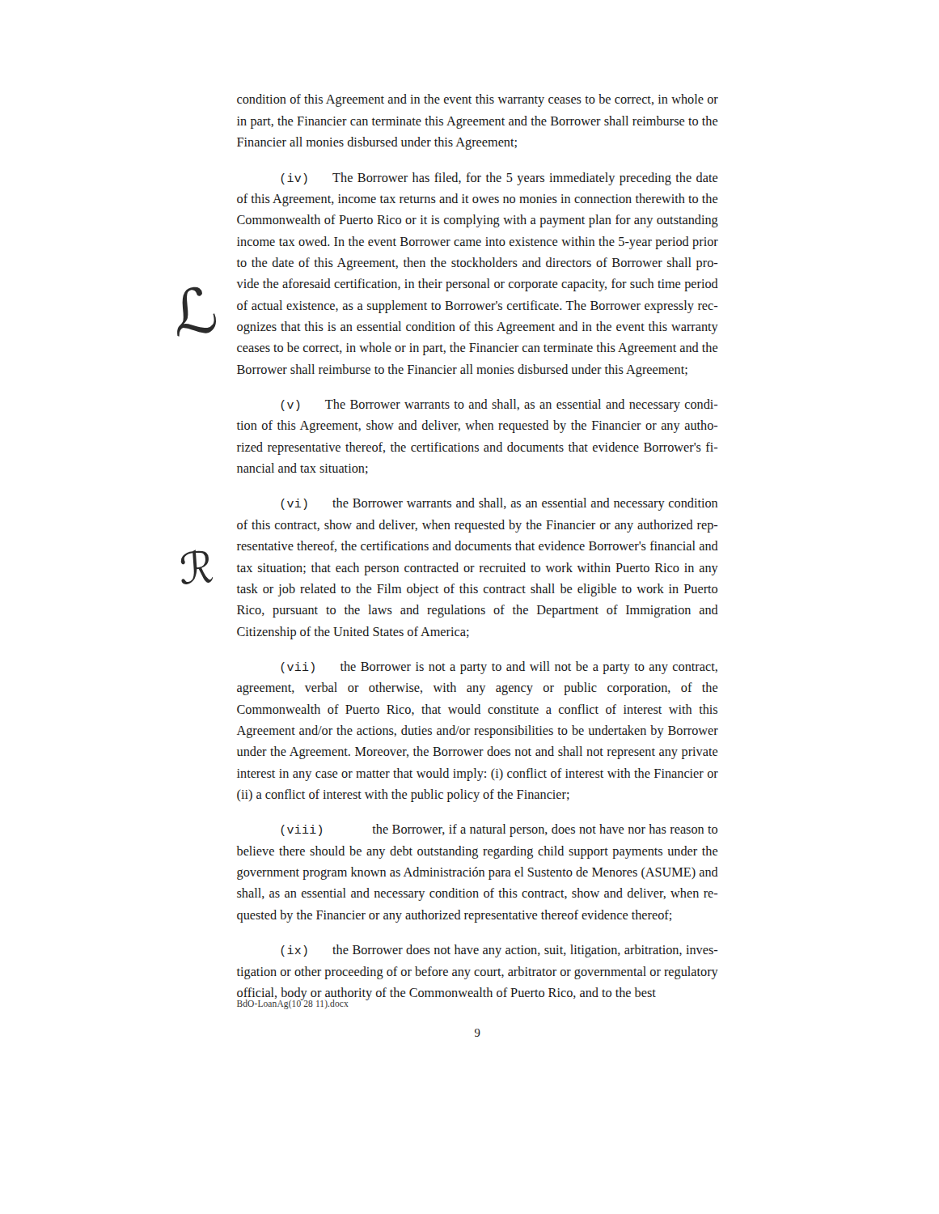ℒ ℛ
condition of this Agreement and in the event this warranty ceases to be correct, in whole or in part, the Financier can terminate this Agreement and the Borrower shall reimburse to the Financier all monies disbursed under this Agreement;
(iv) The Borrower has filed, for the 5 years immediately preceding the date of this Agreement, income tax returns and it owes no monies in connection therewith to the Commonwealth of Puerto Rico or it is complying with a payment plan for any outstanding income tax owed. In the event Borrower came into existence within the 5-year period prior to the date of this Agreement, then the stockholders and directors of Borrower shall provide the aforesaid certification, in their personal or corporate capacity, for such time period of actual existence, as a supplement to Borrower's certificate. The Borrower expressly recognizes that this is an essential condition of this Agreement and in the event this warranty ceases to be correct, in whole or in part, the Financier can terminate this Agreement and the Borrower shall reimburse to the Financier all monies disbursed under this Agreement;
(v) The Borrower warrants to and shall, as an essential and necessary condition of this Agreement, show and deliver, when requested by the Financier or any authorized representative thereof, the certifications and documents that evidence Borrower's financial and tax situation;
(vi) the Borrower warrants and shall, as an essential and necessary condition of this contract, show and deliver, when requested by the Financier or any authorized representative thereof, the certifications and documents that evidence Borrower's financial and tax situation; that each person contracted or recruited to work within Puerto Rico in any task or job related to the Film object of this contract shall be eligible to work in Puerto Rico, pursuant to the laws and regulations of the Department of Immigration and Citizenship of the United States of America;
(vii) the Borrower is not a party to and will not be a party to any contract, agreement, verbal or otherwise, with any agency or public corporation, of the Commonwealth of Puerto Rico, that would constitute a conflict of interest with this Agreement and/or the actions, duties and/or responsibilities to be undertaken by Borrower under the Agreement. Moreover, the Borrower does not and shall not represent any private interest in any case or matter that would imply: (i) conflict of interest with the Financier or (ii) a conflict of interest with the public policy of the Financier;
(viii) the Borrower, if a natural person, does not have nor has reason to believe there should be any debt outstanding regarding child support payments under the government program known as Administración para el Sustento de Menores (ASUME) and shall, as an essential and necessary condition of this contract, show and deliver, when requested by the Financier or any authorized representative thereof evidence thereof;
(ix) the Borrower does not have any action, suit, litigation, arbitration, investigation or other proceeding of or before any court, arbitrator or governmental or regulatory official, body or authority of the Commonwealth of Puerto Rico, and to the best
BdO-LoanAg(10 28 11).docx
9